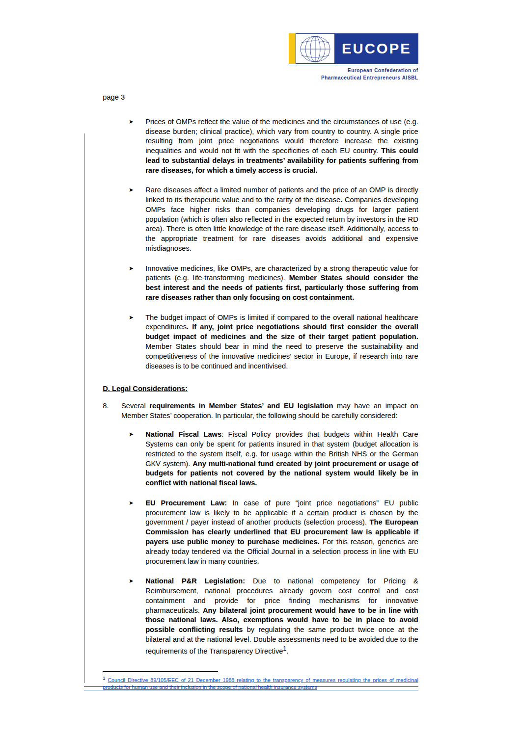EUCOPE
European Confederation of
Pharmaceutical Entrepreneurs AISBL
page 3
Prices of OMPs reflect the value of the medicines and the circumstances of use (e.g. disease burden; clinical practice), which vary from country to country. A single price resulting from joint price negotiations would therefore increase the existing inequalities and would not fit with the specificities of each EU country. This could lead to substantial delays in treatments’ availability for patients suffering from rare diseases, for which a timely access is crucial.
Rare diseases affect a limited number of patients and the price of an OMP is directly linked to its therapeutic value and to the rarity of the disease. Companies developing OMPs face higher risks than companies developing drugs for larger patient population (which is often also reflected in the expected return by investors in the RD area). There is often little knowledge of the rare disease itself. Additionally, access to the appropriate treatment for rare diseases avoids additional and expensive misdiagnoses.
Innovative medicines, like OMPs, are characterized by a strong therapeutic value for patients (e.g. life-transforming medicines). Member States should consider the best interest and the needs of patients first, particularly those suffering from rare diseases rather than only focusing on cost containment.
The budget impact of OMPs is limited if compared to the overall national healthcare expenditures. If any, joint price negotiations should first consider the overall budget impact of medicines and the size of their target patient population. Member States should bear in mind the need to preserve the sustainability and competitiveness of the innovative medicines’ sector in Europe, if research into rare diseases is to be continued and incentivised.
D. Legal Considerations:
8.
Several requirements in Member States’ and EU legislation may have an impact on Member States’ cooperation. In particular, the following should be carefully considered:
National Fiscal Laws: Fiscal Policy provides that budgets within Health Care Systems can only be spent for patients insured in that system (budget allocation is restricted to the system itself, e.g. for usage within the British NHS or the German GKV system). Any multi-national fund created by joint procurement or usage of budgets for patients not covered by the national system would likely be in conflict with national fiscal laws.
EU Procurement Law: In case of pure “joint price negotiations” EU public procurement law is likely to be applicable if a certain product is chosen by the government / payer instead of another products (selection process). The European Commission has clearly underlined that EU procurement law is applicable if payers use public money to purchase medicines. For this reason, generics are already today tendered via the Official Journal in a selection process in line with EU procurement law in many countries.
National P&R Legislation: Due to national competency for Pricing & Reimbursement, national procedures already govern cost control and cost containment and provide for price finding mechanisms for innovative pharmaceuticals. Any bilateral joint procurement would have to be in line with those national laws. Also, exemptions would have to be in place to avoid possible conflicting results by regulating the same product twice once at the bilateral and at the national level. Double assessments need to be avoided due to the requirements of the Transparency Directive1.
1 Council Directive 89/105/EEC of 21 December 1988 relating to the transparency of measures regulating the prices of medicinal products for human use and their inclusion in the scope of national health insurance systems